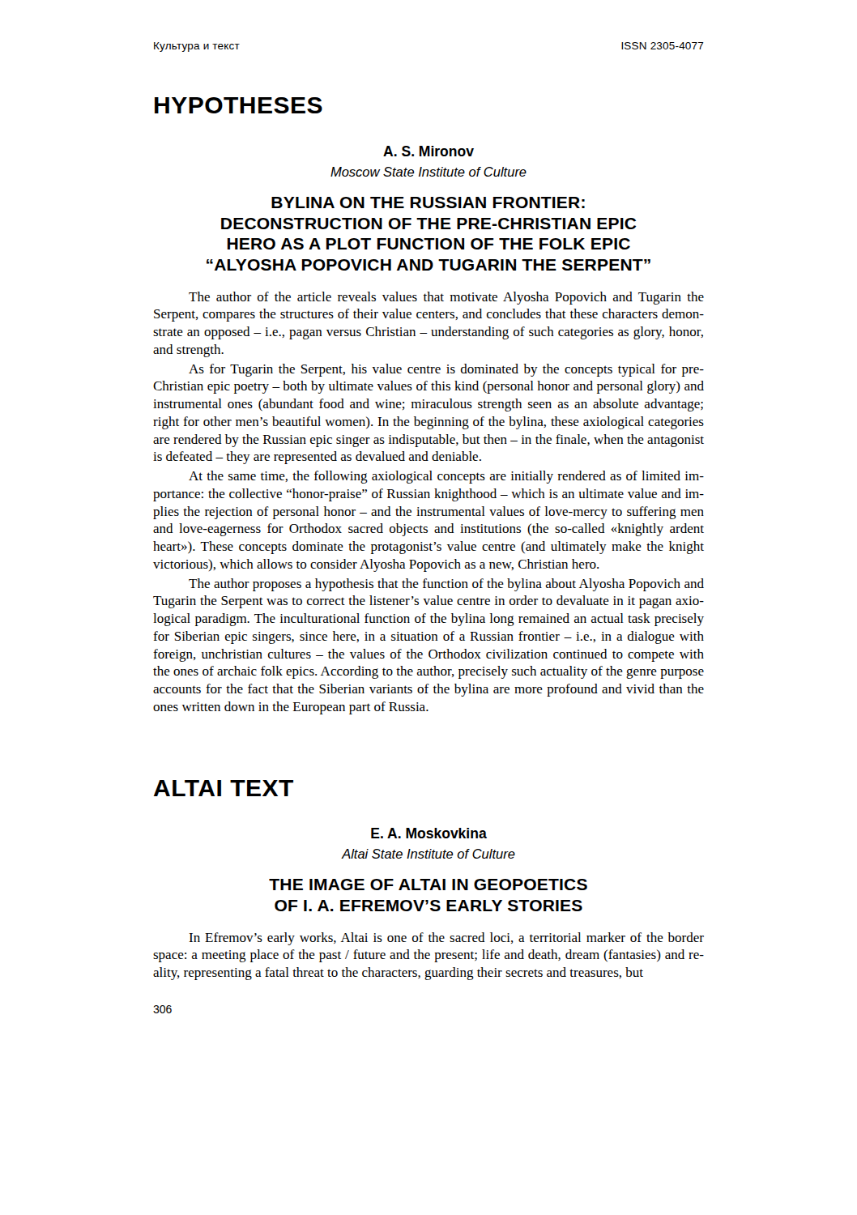Культура и текст ISSN 2305-4077
HYPOTHESES
A. S. Mironov
Moscow State Institute of Culture
BYLINA ON THE RUSSIAN FRONTIER:
DECONSTRUCTION OF THE PRE-CHRISTIAN EPIC
HERO AS A PLOT FUNCTION OF THE FOLK EPIC
“ALYOSHA POPOVICH AND TUGARIN THE SERPENT”
The author of the article reveals values that motivate Alyosha Popovich and Tugarin the Serpent, compares the structures of their value centers, and concludes that these characters demonstrate an opposed – i.e., pagan versus Christian – understanding of such categories as glory, honor, and strength.
As for Tugarin the Serpent, his value centre is dominated by the concepts typical for pre-Christian epic poetry – both by ultimate values of this kind (personal honor and personal glory) and instrumental ones (abundant food and wine; miraculous strength seen as an absolute advantage; right for other men’s beautiful women). In the beginning of the bylina, these axiological categories are rendered by the Russian epic singer as indisputable, but then – in the finale, when the antagonist is defeated – they are represented as devalued and deniable.
At the same time, the following axiological concepts are initially rendered as of limited importance: the collective “honor-praise” of Russian knighthood – which is an ultimate value and implies the rejection of personal honor – and the instrumental values of love-mercy to suffering men and love-eagerness for Orthodox sacred objects and institutions (the so-called «knightly ardent heart»). These concepts dominate the protagonist’s value centre (and ultimately make the knight victorious), which allows to consider Alyosha Popovich as a new, Christian hero.
The author proposes a hypothesis that the function of the bylina about Alyosha Popovich and Tugarin the Serpent was to correct the listener’s value centre in order to devaluate in it pagan axiological paradigm. The inculturational function of the bylina long remained an actual task precisely for Siberian epic singers, since here, in a situation of a Russian frontier – i.e., in a dialogue with foreign, unchristian cultures – the values of the Orthodox civilization continued to compete with the ones of archaic folk epics. According to the author, precisely such actuality of the genre purpose accounts for the fact that the Siberian variants of the bylina are more profound and vivid than the ones written down in the European part of Russia.
ALTAI TEXT
E. A. Moskovkina
Altai State Institute of Culture
THE IMAGE OF ALTAI IN GEOPOETICS
OF I. A. EFREMOV’S EARLY STORIES
In Efremov’s early works, Altai is one of the sacred loci, a territorial marker of the border space: a meeting place of the past / future and the present; life and death, dream (fantasies) and reality, representing a fatal threat to the characters, guarding their secrets and treasures, but
306